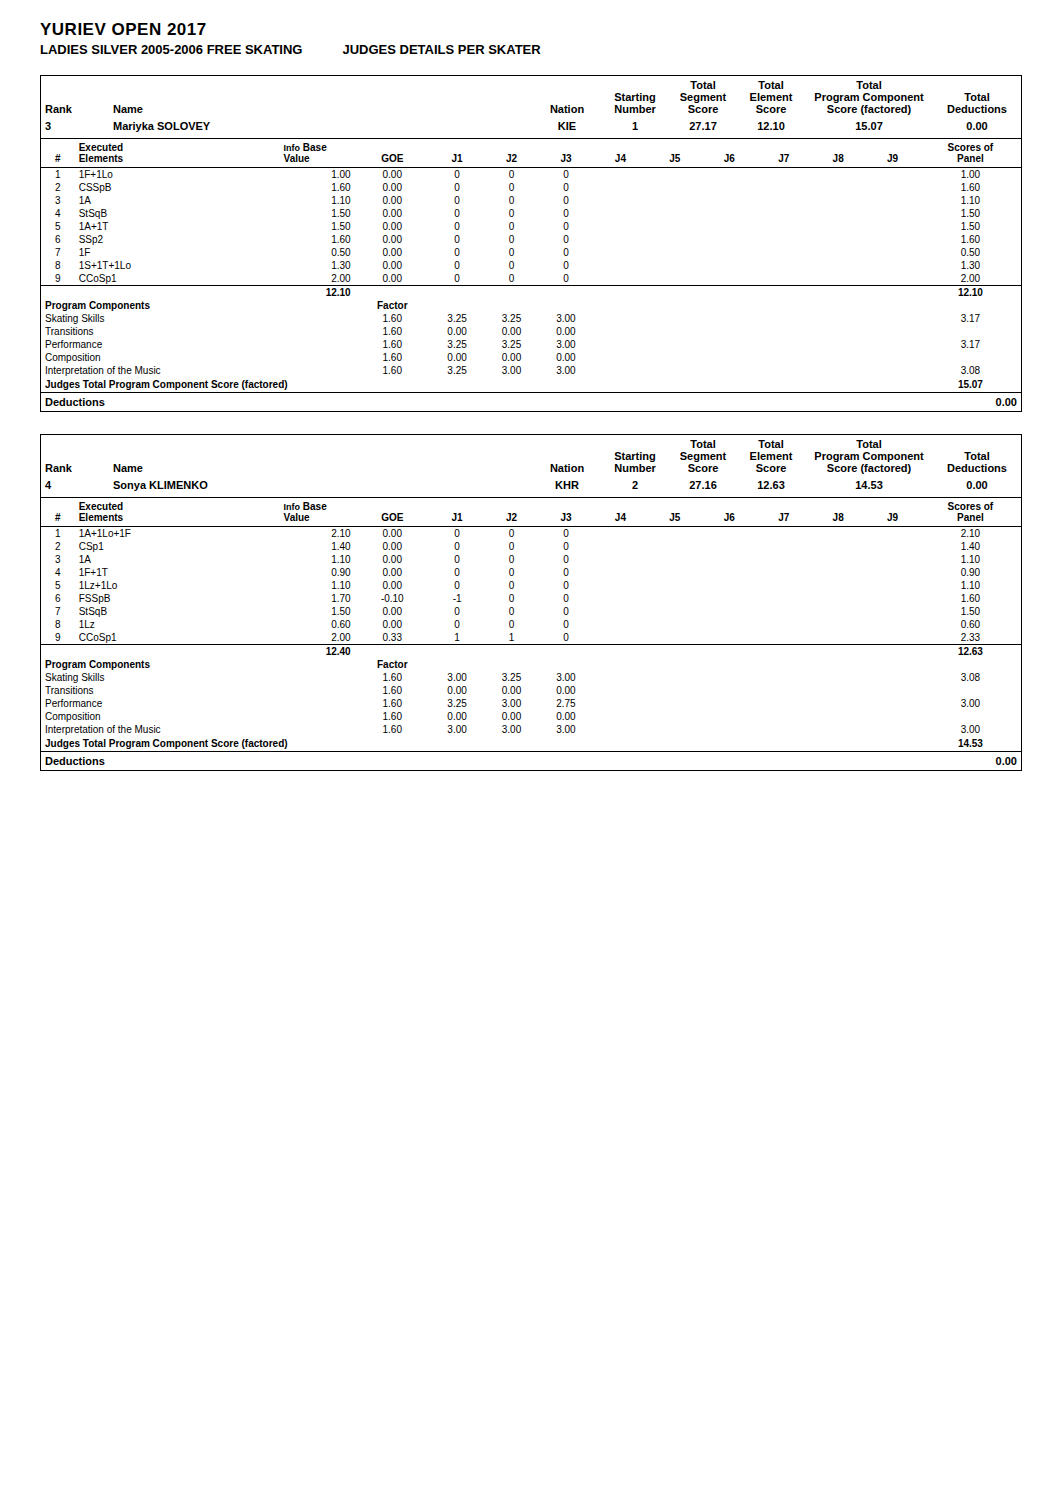YURIEV OPEN 2017
LADIES SILVER 2005-2006 FREE SKATING JUDGES DETAILS PER SKATER
| Rank | Name | Nation | Starting Number | Total Segment Score | Total Element Score | Total Program Component Score (factored) | Total Deductions |
| 3 | Mariyka SOLOVEY | KIE | 1 | 27.17 | 12.10 | 15.07 | 0.00 |
| # | Executed Elements | Info Base Value | GOE | J1 | J2 | J3 | J4 | J5 | J6 | J7 | J8 | J9 | Scores of Panel |
| --- | --- | --- | --- | --- | --- | --- | --- | --- | --- | --- | --- | --- | --- |
| 1 | 1F+1Lo | 1.00 | 0.00 | 0 | 0 | 0 | | | | | | | 1.00 |
| 2 | CSSpB | 1.60 | 0.00 | 0 | 0 | 0 | | | | | | | 1.60 |
| 3 | 1A | 1.10 | 0.00 | 0 | 0 | 0 | | | | | | | 1.10 |
| 4 | StSqB | 1.50 | 0.00 | 0 | 0 | 0 | | | | | | | 1.50 |
| 5 | 1A+1T | 1.50 | 0.00 | 0 | 0 | 0 | | | | | | | 1.50 |
| 6 | SSp2 | 1.60 | 0.00 | 0 | 0 | 0 | | | | | | | 1.60 |
| 7 | 1F | 0.50 | 0.00 | 0 | 0 | 0 | | | | | | | 0.50 |
| 8 | 1S+1T+1Lo | 1.30 | 0.00 | 0 | 0 | 0 | | | | | | | 1.30 |
| 9 | CCoSp1 | 2.00 | 0.00 | 0 | 0 | 0 | | | | | | | 2.00 |
| | | 12.10 | | | | | | | | | | | 12.10 |
| Program Components | | Factor | | | | | | | | | | |
| Skating Skills | | 1.60 | 3.25 | 3.25 | 3.00 | | | | | | | 3.17 |
| Transitions | | 1.60 | 0.00 | 0.00 | 0.00 | | | | | | | |
| Performance | | 1.60 | 3.25 | 3.25 | 3.00 | | | | | | | 3.17 |
| Composition | | 1.60 | 0.00 | 0.00 | 0.00 | | | | | | | |
| Interpretation of the Music | | 1.60 | 3.25 | 3.00 | 3.00 | | | | | | | 3.08 |
| Judges Total Program Component Score (factored) | | | | | | | | | | 15.07 |
| Deductions | | 0.00 |
| Rank | Name | Nation | Starting Number | Total Segment Score | Total Element Score | Total Program Component Score (factored) | Total Deductions |
| 4 | Sonya KLIMENKO | KHR | 2 | 27.16 | 12.63 | 14.53 | 0.00 |
| # | Executed Elements | Info Base Value | GOE | J1 | J2 | J3 | J4 | J5 | J6 | J7 | J8 | J9 | Scores of Panel |
| --- | --- | --- | --- | --- | --- | --- | --- | --- | --- | --- | --- | --- | --- |
| 1 | 1A+1Lo+1F | 2.10 | 0.00 | 0 | 0 | 0 | | | | | | | 2.10 |
| 2 | CSp1 | 1.40 | 0.00 | 0 | 0 | 0 | | | | | | | 1.40 |
| 3 | 1A | 1.10 | 0.00 | 0 | 0 | 0 | | | | | | | 1.10 |
| 4 | 1F+1T | 0.90 | 0.00 | 0 | 0 | 0 | | | | | | | 0.90 |
| 5 | 1Lz+1Lo | 1.10 | 0.00 | 0 | 0 | 0 | | | | | | | 1.10 |
| 6 | FSSpB | 1.70 | -0.10 | -1 | 0 | 0 | | | | | | | 1.60 |
| 7 | StSqB | 1.50 | 0.00 | 0 | 0 | 0 | | | | | | | 1.50 |
| 8 | 1Lz | 0.60 | 0.00 | 0 | 0 | 0 | | | | | | | 0.60 |
| 9 | CCoSp1 | 2.00 | 0.33 | 1 | 1 | 0 | | | | | | | 2.33 |
| | | 12.40 | | | | | | | | | | | 12.63 |
| Program Components | | Factor | | | | | | | | | | |
| Skating Skills | | 1.60 | 3.00 | 3.25 | 3.00 | | | | | | | 3.08 |
| Transitions | | 1.60 | 0.00 | 0.00 | 0.00 | | | | | | | |
| Performance | | 1.60 | 3.25 | 3.00 | 2.75 | | | | | | | 3.00 |
| Composition | | 1.60 | 0.00 | 0.00 | 0.00 | | | | | | | |
| Interpretation of the Music | | 1.60 | 3.00 | 3.00 | 3.00 | | | | | | | 3.00 |
| Judges Total Program Component Score (factored) | | | | | | | | | | 14.53 |
| Deductions | | 0.00 |